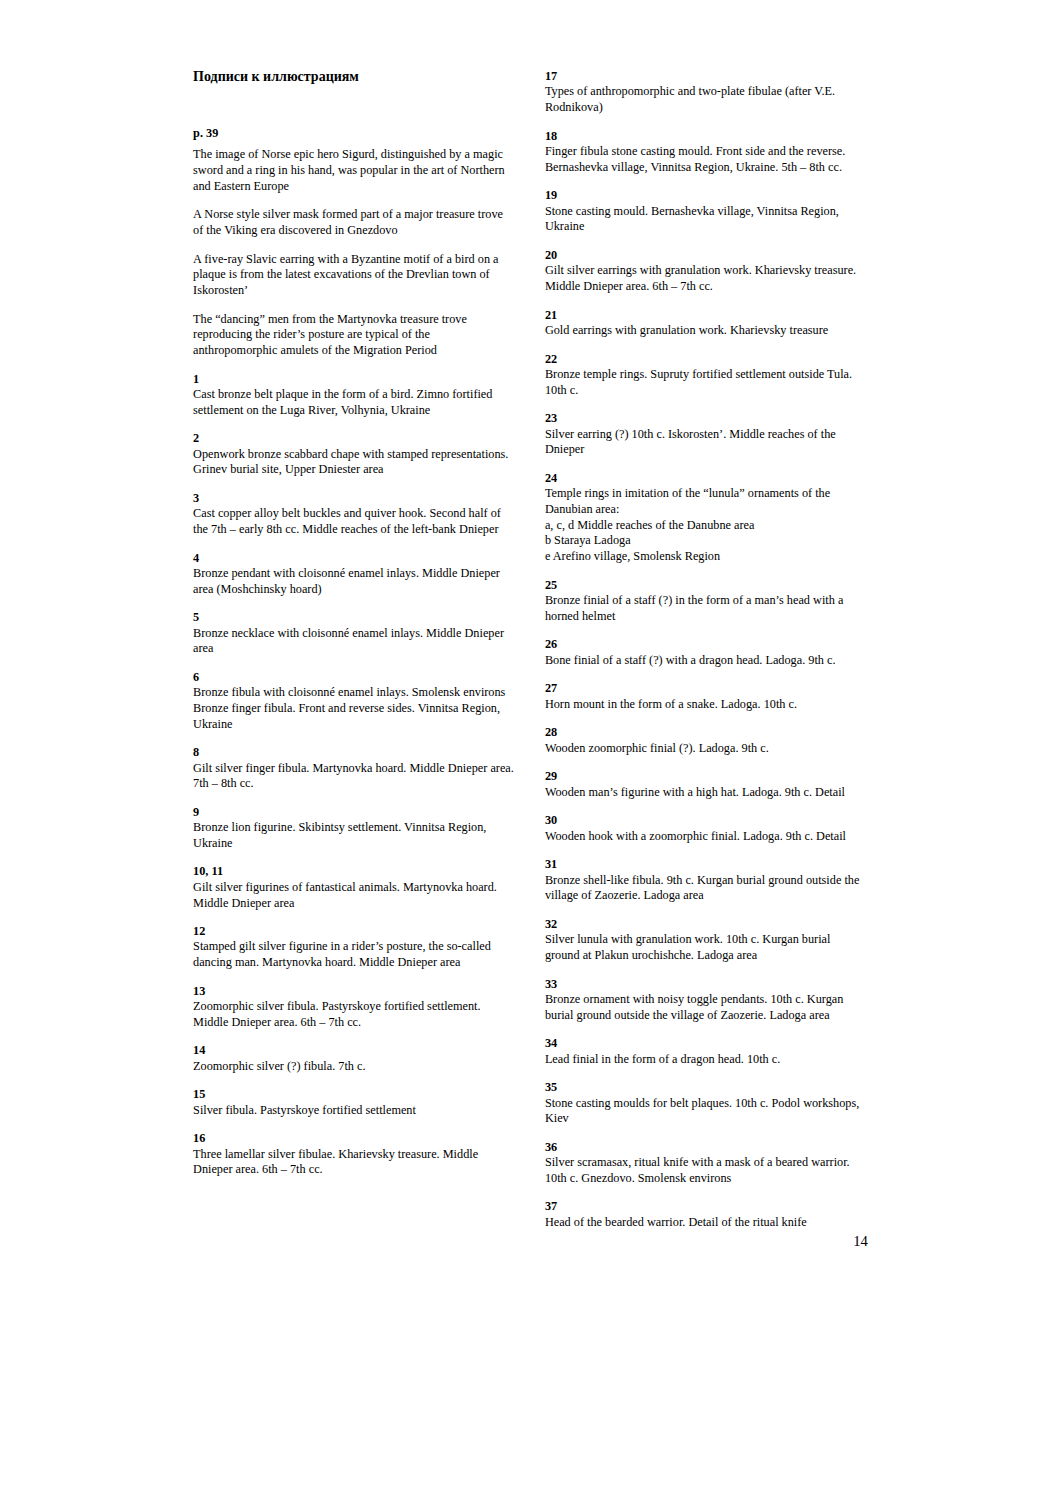Подписи к иллюстрациям
p. 39
The image of Norse epic hero Sigurd, distinguished by a magic sword and a ring in his hand, was popular in the art of Northern and Eastern Europe
A Norse style silver mask formed part of a major treasure trove of the Viking era discovered in Gnezdovo
A five-ray Slavic earring with a Byzantine motif of a bird on a plaque is from the latest excavations of the Drevlian town of Iskorosten’
The “dancing” men from the Martynovka treasure trove reproducing the rider’s posture are typical of the anthropomorphic amulets of the Migration Period
1
Cast bronze belt plaque in the form of a bird. Zimno fortified settlement on the Luga River, Volhynia, Ukraine
2
Openwork bronze scabbard chape with stamped representations. Grinev burial site, Upper Dniester area
3
Cast copper alloy belt buckles and quiver hook. Second half of the 7th – early 8th cc. Middle reaches of the left-bank Dnieper
4
Bronze pendant with cloisonné enamel inlays. Middle Dnieper area (Moshchinsky hoard)
5
Bronze necklace with cloisonné enamel inlays. Middle Dnieper area
6
Bronze fibula with cloisonné enamel inlays. Smolensk environs
Bronze finger fibula. Front and reverse sides. Vinnitsa Region, Ukraine
8
Gilt silver finger fibula. Martynovka hoard. Middle Dnieper area. 7th – 8th cc.
9
Bronze lion figurine. Skibintsy settlement. Vinnitsa Region, Ukraine
10, 11
Gilt silver figurines of fantastical animals. Martynovka hoard. Middle Dnieper area
12
Stamped gilt silver figurine in a rider’s posture, the so-called dancing man. Martynovka hoard. Middle Dnieper area
13
Zoomorphic silver fibula. Pastyrskoye fortified settlement. Middle Dnieper area. 6th – 7th cc.
14
Zoomorphic silver (?) fibula. 7th c.
15
Silver fibula. Pastyrskoye fortified settlement
16
Three lamellar silver fibulae. Kharievsky treasure. Middle Dnieper area. 6th – 7th cc.
17
Types of anthropomorphic and two-plate fibulae (after V.E. Rodnikova)
18
Finger fibula stone casting mould. Front side and the reverse. Bernashevka village, Vinnitsa Region, Ukraine. 5th – 8th cc.
19
Stone casting mould. Bernashevka village, Vinnitsa Region, Ukraine
20
Gilt silver earrings with granulation work. Kharievsky treasure. Middle Dnieper area. 6th – 7th cc.
21
Gold earrings with granulation work. Kharievsky treasure
22
Bronze temple rings. Supruty fortified settlement outside Tula. 10th c.
23
Silver earring (?) 10th c. Iskorosten’. Middle reaches of the Dnieper
24
Temple rings in imitation of the “lunula” ornaments of the Danubian area:
a, c, d Middle reaches of the Danubne area
b Staraya Ladoga
e Arefino village, Smolensk Region
25
Bronze finial of a staff (?) in the form of a man’s head with a horned helmet
26
Bone finial of a staff (?) with a dragon head. Ladoga. 9th c.
27
Horn mount in the form of a snake. Ladoga. 10th c.
28
Wooden zoomorphic finial (?). Ladoga. 9th c.
29
Wooden man’s figurine with a high hat. Ladoga. 9th c. Detail
30
Wooden hook with a zoomorphic finial. Ladoga. 9th c. Detail
31
Bronze shell-like fibula. 9th c. Kurgan burial ground outside the village of Zaozerie. Ladoga area
32
Silver lunula with granulation work. 10th c. Kurgan burial ground at Plakun urochishche. Ladoga area
33
Bronze ornament with noisy toggle pendants. 10th c. Kurgan burial ground outside the village of Zaozerie. Ladoga area
34
Lead finial in the form of a dragon head. 10th c.
35
Stone casting moulds for belt plaques. 10th c. Podol workshops, Kiev
36
Silver scramasax, ritual knife with a mask of a beared warrior. 10th c. Gnezdovo. Smolensk environs
37
Head of the bearded warrior. Detail of the ritual knife
14